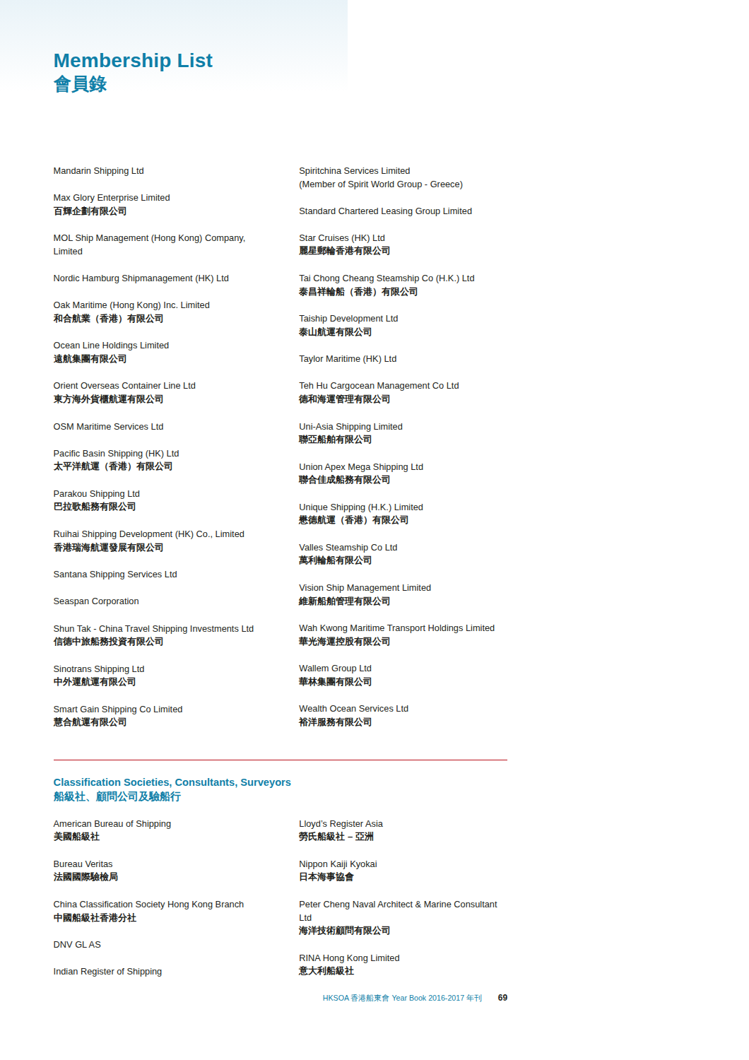Membership List會員錄
Mandarin Shipping Ltd
Max Glory Enterprise Limited 百輝企劃有限公司
MOL Ship Management (Hong Kong) Company, Limited
Nordic Hamburg Shipmanagement (HK) Ltd
Oak Maritime (Hong Kong) Inc. Limited 和合航業（香港）有限公司
Ocean Line Holdings Limited 遠航集團有限公司
Orient Overseas Container Line Ltd 東方海外貨櫃航運有限公司
OSM Maritime Services Ltd
Pacific Basin Shipping (HK) Ltd 太平洋航運（香港）有限公司
Parakou Shipping Ltd 巴拉歌船務有限公司
Ruihai Shipping Development (HK) Co., Limited 香港瑞海航運發展有限公司
Santana Shipping Services Ltd
Seaspan Corporation
Shun Tak - China Travel Shipping Investments Ltd 信德中旅船務投資有限公司
Sinotrans Shipping Ltd 中外運航運有限公司
Smart Gain Shipping Co Limited 慧合航運有限公司
Spiritchina Services Limited(Member of Spirit World Group - Greece)
Standard Chartered Leasing Group Limited
Star Cruises (HK) Ltd 麗星郵輪香港有限公司
Tai Chong Cheang Steamship Co (H.K.) Ltd 泰昌祥輪船（香港）有限公司
Taiship Development Ltd 泰山航運有限公司
Taylor Maritime (HK) Ltd
Teh Hu Cargocean Management Co Ltd 德和海運管理有限公司
Uni-Asia Shipping Limited 聯亞船舶有限公司
Union Apex Mega Shipping Ltd 聯合佳成船務有限公司
Unique Shipping (H.K.) Limited 懋德航運（香港）有限公司
Valles Steamship Co Ltd 萬利輪船有限公司
Vision Ship Management Limited 維新船舶管理有限公司
Wah Kwong Maritime Transport Holdings Limited 華光海運控股有限公司
Wallem Group Ltd 華林集團有限公司
Wealth Ocean Services Ltd 裕洋服務有限公司
Classification Societies, Consultants, Surveyors船級社、顧問公司及驗船行
American Bureau of Shipping 美國船級社
Bureau Veritas 法國國際驗檢局
China Classification Society Hong Kong Branch 中國船級社香港分社
DNV GL AS
Indian Register of Shipping
Lloyd’s Register Asia 勞氏船級社 – 亞洲
Nippon Kaiji Kyokai 日本海事協會
Peter Cheng Naval Architect & Marine Consultant Ltd 海洋技術顧問有限公司
RINA Hong Kong Limited 意大利船級社
HKSOA 香港船東會 Year Book 2016-2017 年刊69